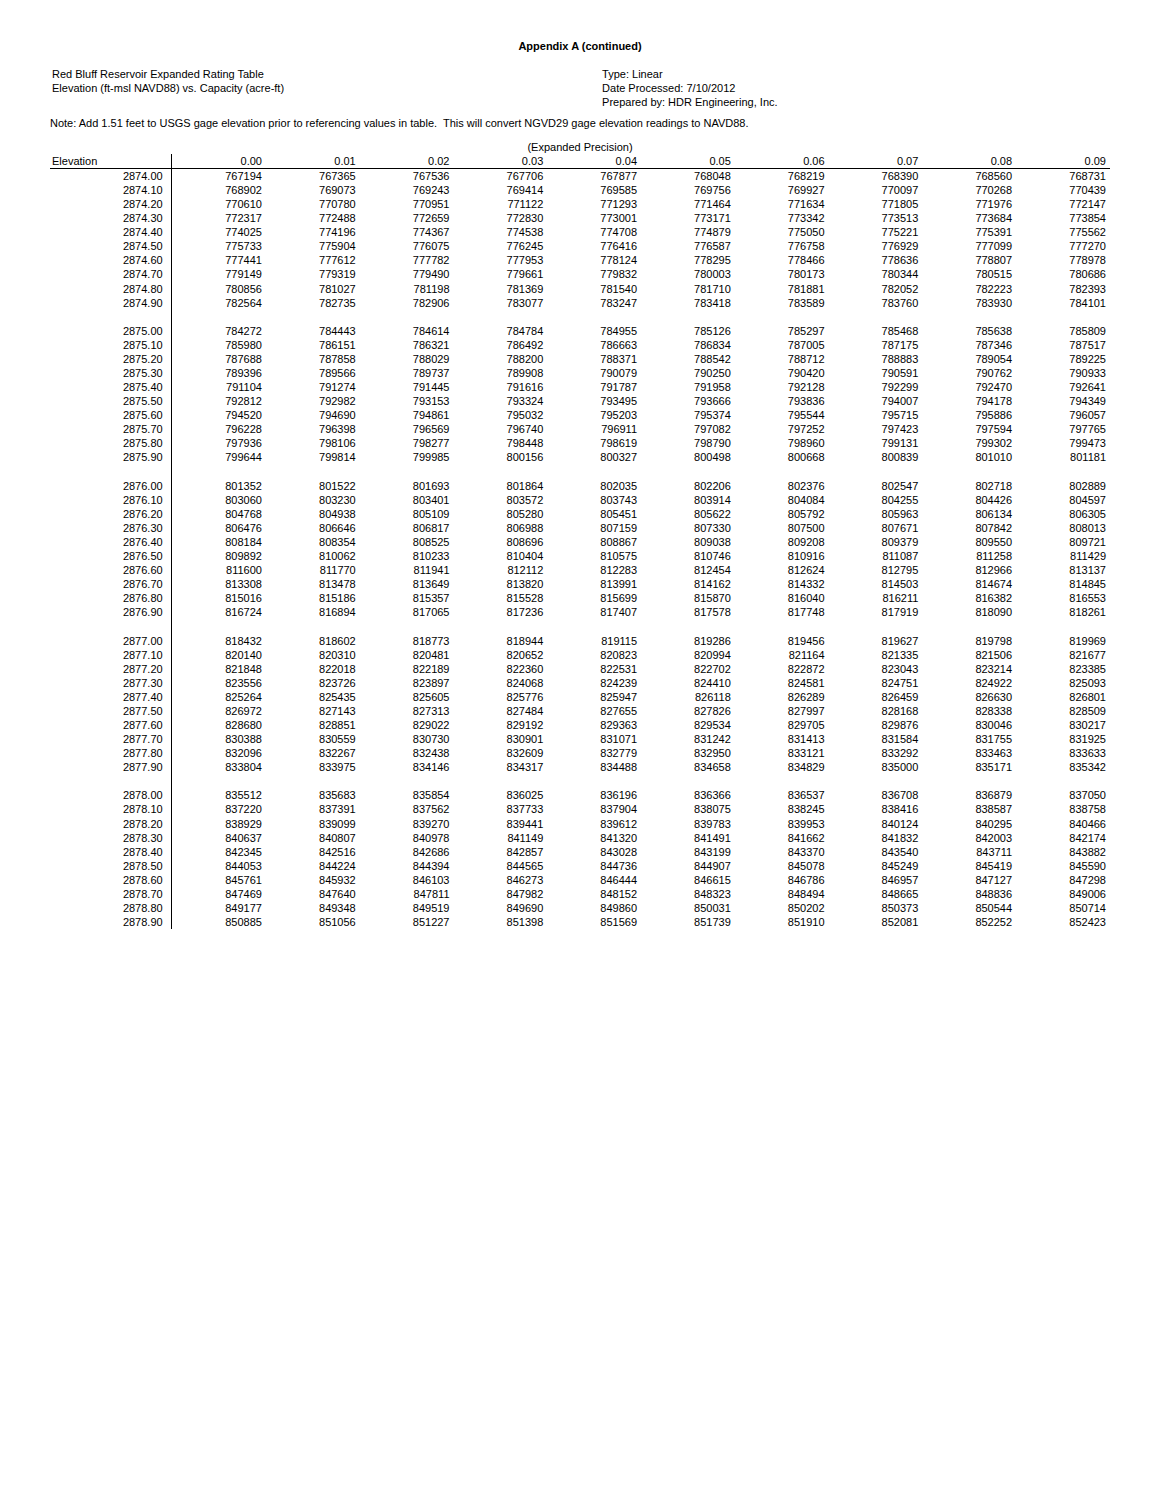Appendix A (continued)
| Red Bluff Reservoir Expanded Rating Table | Type: Linear |
| Elevation (ft-msl NAVD88) vs. Capacity (acre-ft) | Date Processed: 7/10/2012 |
| | Prepared by: HDR Engineering, Inc. |
Note: Add 1.51 feet to USGS gage elevation prior to referencing values in table. This will convert NGVD29 gage elevation readings to NAVD88.
(Expanded Precision)
| Elevation | 0.00 | 0.01 | 0.02 | 0.03 | 0.04 | 0.05 | 0.06 | 0.07 | 0.08 | 0.09 |
| --- | --- | --- | --- | --- | --- | --- | --- | --- | --- | --- |
| 2874.00 | 767194 | 767365 | 767536 | 767706 | 767877 | 768048 | 768219 | 768390 | 768560 | 768731 |
| 2874.10 | 768902 | 769073 | 769243 | 769414 | 769585 | 769756 | 769927 | 770097 | 770268 | 770439 |
| 2874.20 | 770610 | 770780 | 770951 | 771122 | 771293 | 771464 | 771634 | 771805 | 771976 | 772147 |
| 2874.30 | 772317 | 772488 | 772659 | 772830 | 773001 | 773171 | 773342 | 773513 | 773684 | 773854 |
| 2874.40 | 774025 | 774196 | 774367 | 774538 | 774708 | 774879 | 775050 | 775221 | 775391 | 775562 |
| 2874.50 | 775733 | 775904 | 776075 | 776245 | 776416 | 776587 | 776758 | 776929 | 777099 | 777270 |
| 2874.60 | 777441 | 777612 | 777782 | 777953 | 778124 | 778295 | 778466 | 778636 | 778807 | 778978 |
| 2874.70 | 779149 | 779319 | 779490 | 779661 | 779832 | 780003 | 780173 | 780344 | 780515 | 780686 |
| 2874.80 | 780856 | 781027 | 781198 | 781369 | 781540 | 781710 | 781881 | 782052 | 782223 | 782393 |
| 2874.90 | 782564 | 782735 | 782906 | 783077 | 783247 | 783418 | 783589 | 783760 | 783930 | 784101 |
| 2875.00 | 784272 | 784443 | 784614 | 784784 | 784955 | 785126 | 785297 | 785468 | 785638 | 785809 |
| 2875.10 | 785980 | 786151 | 786321 | 786492 | 786663 | 786834 | 787005 | 787175 | 787346 | 787517 |
| 2875.20 | 787688 | 787858 | 788029 | 788200 | 788371 | 788542 | 788712 | 788883 | 789054 | 789225 |
| 2875.30 | 789396 | 789566 | 789737 | 789908 | 790079 | 790250 | 790420 | 790591 | 790762 | 790933 |
| 2875.40 | 791104 | 791274 | 791445 | 791616 | 791787 | 791958 | 792128 | 792299 | 792470 | 792641 |
| 2875.50 | 792812 | 792982 | 793153 | 793324 | 793495 | 793666 | 793836 | 794007 | 794178 | 794349 |
| 2875.60 | 794520 | 794690 | 794861 | 795032 | 795203 | 795374 | 795544 | 795715 | 795886 | 796057 |
| 2875.70 | 796228 | 796398 | 796569 | 796740 | 796911 | 797082 | 797252 | 797423 | 797594 | 797765 |
| 2875.80 | 797936 | 798106 | 798277 | 798448 | 798619 | 798790 | 798960 | 799131 | 799302 | 799473 |
| 2875.90 | 799644 | 799814 | 799985 | 800156 | 800327 | 800498 | 800668 | 800839 | 801010 | 801181 |
| 2876.00 | 801352 | 801522 | 801693 | 801864 | 802035 | 802206 | 802376 | 802547 | 802718 | 802889 |
| 2876.10 | 803060 | 803230 | 803401 | 803572 | 803743 | 803914 | 804084 | 804255 | 804426 | 804597 |
| 2876.20 | 804768 | 804938 | 805109 | 805280 | 805451 | 805622 | 805792 | 805963 | 806134 | 806305 |
| 2876.30 | 806476 | 806646 | 806817 | 806988 | 807159 | 807330 | 807500 | 807671 | 807842 | 808013 |
| 2876.40 | 808184 | 808354 | 808525 | 808696 | 808867 | 809038 | 809208 | 809379 | 809550 | 809721 |
| 2876.50 | 809892 | 810062 | 810233 | 810404 | 810575 | 810746 | 810916 | 811087 | 811258 | 811429 |
| 2876.60 | 811600 | 811770 | 811941 | 812112 | 812283 | 812454 | 812624 | 812795 | 812966 | 813137 |
| 2876.70 | 813308 | 813478 | 813649 | 813820 | 813991 | 814162 | 814332 | 814503 | 814674 | 814845 |
| 2876.80 | 815016 | 815186 | 815357 | 815528 | 815699 | 815870 | 816040 | 816211 | 816382 | 816553 |
| 2876.90 | 816724 | 816894 | 817065 | 817236 | 817407 | 817578 | 817748 | 817919 | 818090 | 818261 |
| 2877.00 | 818432 | 818602 | 818773 | 818944 | 819115 | 819286 | 819456 | 819627 | 819798 | 819969 |
| 2877.10 | 820140 | 820310 | 820481 | 820652 | 820823 | 820994 | 821164 | 821335 | 821506 | 821677 |
| 2877.20 | 821848 | 822018 | 822189 | 822360 | 822531 | 822702 | 822872 | 823043 | 823214 | 823385 |
| 2877.30 | 823556 | 823726 | 823897 | 824068 | 824239 | 824410 | 824581 | 824751 | 824922 | 825093 |
| 2877.40 | 825264 | 825435 | 825605 | 825776 | 825947 | 826118 | 826289 | 826459 | 826630 | 826801 |
| 2877.50 | 826972 | 827143 | 827313 | 827484 | 827655 | 827826 | 827997 | 828168 | 828338 | 828509 |
| 2877.60 | 828680 | 828851 | 829022 | 829192 | 829363 | 829534 | 829705 | 829876 | 830046 | 830217 |
| 2877.70 | 830388 | 830559 | 830730 | 830901 | 831071 | 831242 | 831413 | 831584 | 831755 | 831925 |
| 2877.80 | 832096 | 832267 | 832438 | 832609 | 832779 | 832950 | 833121 | 833292 | 833463 | 833633 |
| 2877.90 | 833804 | 833975 | 834146 | 834317 | 834488 | 834658 | 834829 | 835000 | 835171 | 835342 |
| 2878.00 | 835512 | 835683 | 835854 | 836025 | 836196 | 836366 | 836537 | 836708 | 836879 | 837050 |
| 2878.10 | 837220 | 837391 | 837562 | 837733 | 837904 | 838075 | 838245 | 838416 | 838587 | 838758 |
| 2878.20 | 838929 | 839099 | 839270 | 839441 | 839612 | 839783 | 839953 | 840124 | 840295 | 840466 |
| 2878.30 | 840637 | 840807 | 840978 | 841149 | 841320 | 841491 | 841662 | 841832 | 842003 | 842174 |
| 2878.40 | 842345 | 842516 | 842686 | 842857 | 843028 | 843199 | 843370 | 843540 | 843711 | 843882 |
| 2878.50 | 844053 | 844224 | 844394 | 844565 | 844736 | 844907 | 845078 | 845249 | 845419 | 845590 |
| 2878.60 | 845761 | 845932 | 846103 | 846273 | 846444 | 846615 | 846786 | 846957 | 847127 | 847298 |
| 2878.70 | 847469 | 847640 | 847811 | 847982 | 848152 | 848323 | 848494 | 848665 | 848836 | 849006 |
| 2878.80 | 849177 | 849348 | 849519 | 849690 | 849860 | 850031 | 850202 | 850373 | 850544 | 850714 |
| 2878.90 | 850885 | 851056 | 851227 | 851398 | 851569 | 851739 | 851910 | 852081 | 852252 | 852423 |